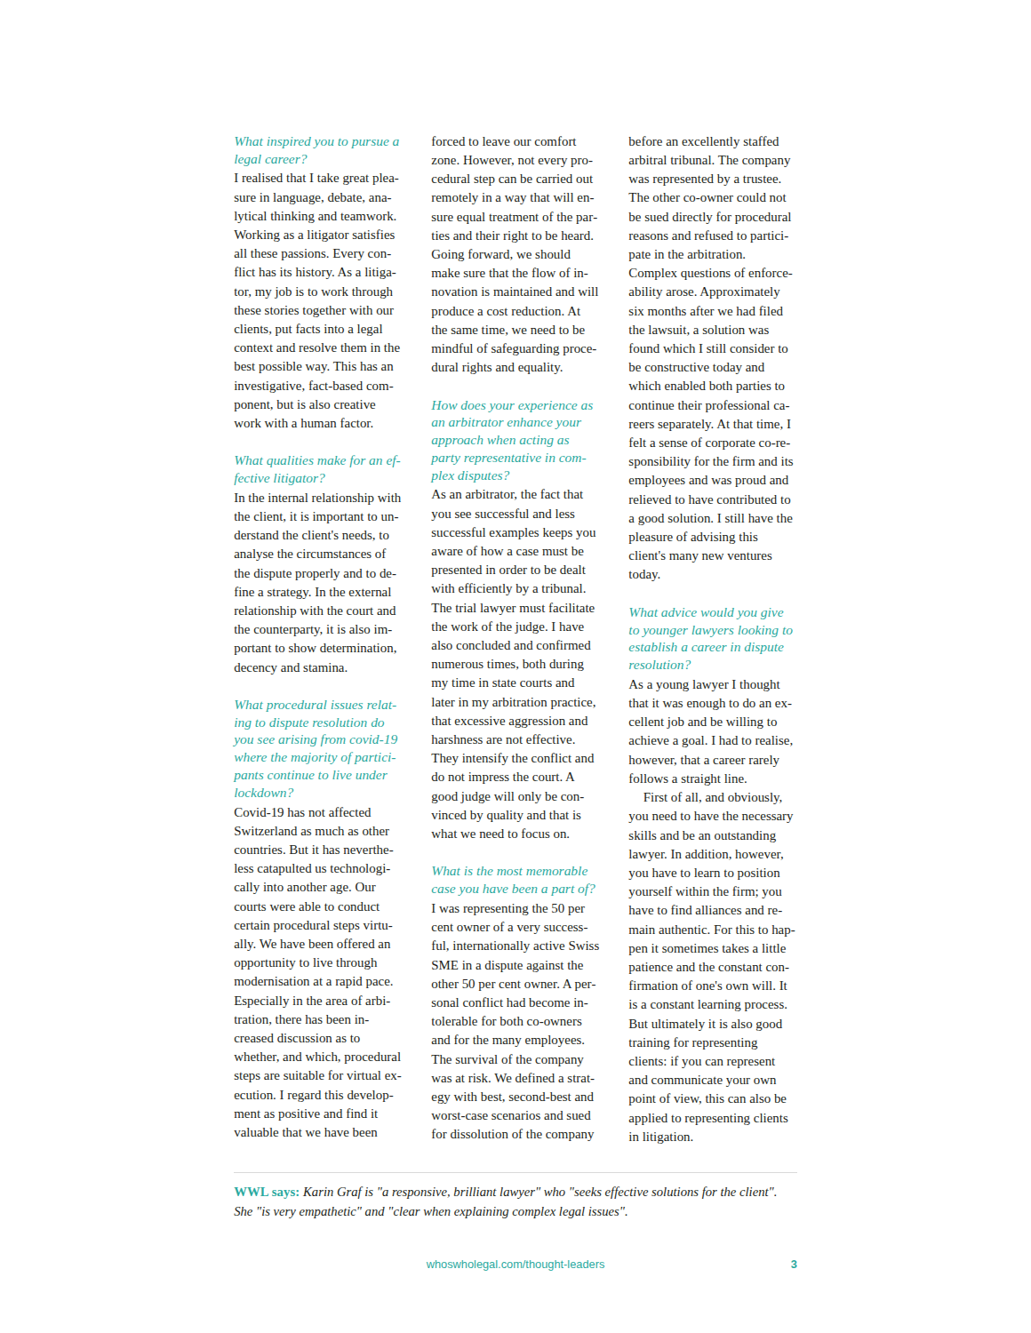What inspired you to pursue a legal career?
I realised that I take great pleasure in language, debate, analytical thinking and teamwork. Working as a litigator satisfies all these passions. Every conflict has its history. As a litigator, my job is to work through these stories together with our clients, put facts into a legal context and resolve them in the best possible way. This has an investigative, fact-based component, but is also creative work with a human factor.
What qualities make for an effective litigator?
In the internal relationship with the client, it is important to understand the client's needs, to analyse the circumstances of the dispute properly and to define a strategy. In the external relationship with the court and the counterparty, it is also important to show determination, decency and stamina.
What procedural issues relating to dispute resolution do you see arising from covid-19 where the majority of participants continue to live under lockdown?
Covid-19 has not affected Switzerland as much as other countries. But it has nevertheless catapulted us technologically into another age. Our courts were able to conduct certain procedural steps virtually. We have been offered an opportunity to live through modernisation at a rapid pace. Especially in the area of arbitration, there has been increased discussion as to whether, and which, procedural steps are suitable for virtual execution. I regard this development as positive and find it valuable that we have been forced to leave our comfort zone. However, not every procedural step can be carried out remotely in a way that will ensure equal treatment of the parties and their right to be heard. Going forward, we should make sure that the flow of innovation is maintained and will produce a cost reduction. At the same time, we need to be mindful of safeguarding procedural rights and equality.
How does your experience as an arbitrator enhance your approach when acting as party representative in complex disputes?
As an arbitrator, the fact that you see successful and less successful examples keeps you aware of how a case must be presented in order to be dealt with efficiently by a tribunal. The trial lawyer must facilitate the work of the judge. I have also concluded and confirmed numerous times, both during my time in state courts and later in my arbitration practice, that excessive aggression and harshness are not effective. They intensify the conflict and do not impress the court. A good judge will only be convinced by quality and that is what we need to focus on.
What is the most memorable case you have been a part of?
I was representing the 50 per cent owner of a very successful, internationally active Swiss SME in a dispute against the other 50 per cent owner. A personal conflict had become intolerable for both co-owners and for the many employees. The survival of the company was at risk. We defined a strategy with best, second-best and worst-case scenarios and sued for dissolution of the company before an excellently staffed arbitral tribunal. The company was represented by a trustee. The other co-owner could not be sued directly for procedural reasons and refused to participate in the arbitration. Complex questions of enforceability arose. Approximately six months after we had filed the lawsuit, a solution was found which I still consider to be constructive today and which enabled both parties to continue their professional careers separately. At that time, I felt a sense of corporate co-responsibility for the firm and its employees and was proud and relieved to have contributed to a good solution. I still have the pleasure of advising this client's many new ventures today.
What advice would you give to younger lawyers looking to establish a career in dispute resolution?
As a young lawyer I thought that it was enough to do an excellent job and be willing to achieve a goal. I had to realise, however, that a career rarely follows a straight line.
First of all, and obviously, you need to have the necessary skills and be an outstanding lawyer. In addition, however, you have to learn to position yourself within the firm; you have to find alliances and remain authentic. For this to happen it sometimes takes a little patience and the constant confirmation of one's own will. It is a constant learning process. But ultimately it is also good training for representing clients: if you can represent and communicate your own point of view, this can also be applied to representing clients in litigation.
WWL says: Karin Graf is "a responsive, brilliant lawyer" who "seeks effective solutions for the client". She "is very empathetic" and "clear when explaining complex legal issues".
whoswholegal.com/thought-leaders 3